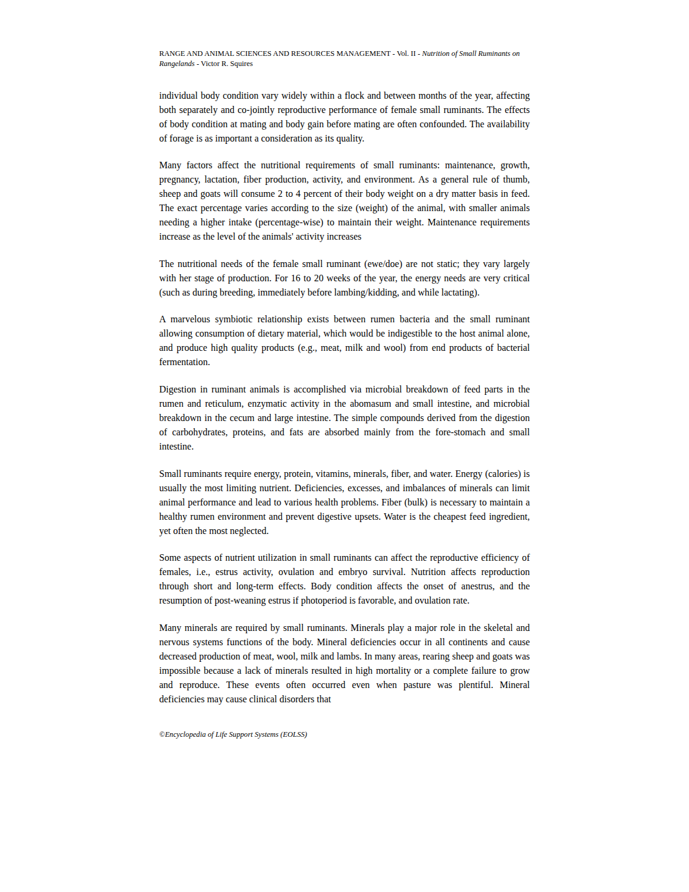RANGE AND ANIMAL SCIENCES AND RESOURCES MANAGEMENT - Vol. II - Nutrition of Small Ruminants on Rangelands - Victor R. Squires
individual body condition vary widely within a flock and between months of the year, affecting both separately and co-jointly reproductive performance of female small ruminants. The effects of body condition at mating and body gain before mating are often confounded. The availability of forage is as important a consideration as its quality.
Many factors affect the nutritional requirements of small ruminants: maintenance, growth, pregnancy, lactation, fiber production, activity, and environment. As a general rule of thumb, sheep and goats will consume 2 to 4 percent of their body weight on a dry matter basis in feed. The exact percentage varies according to the size (weight) of the animal, with smaller animals needing a higher intake (percentage-wise) to maintain their weight. Maintenance requirements increase as the level of the animals' activity increases
The nutritional needs of the female small ruminant (ewe/doe) are not static; they vary largely with her stage of production. For 16 to 20 weeks of the year, the energy needs are very critical (such as during breeding, immediately before lambing/kidding, and while lactating).
A marvelous symbiotic relationship exists between rumen bacteria and the small ruminant allowing consumption of dietary material, which would be indigestible to the host animal alone, and produce high quality products (e.g., meat, milk and wool) from end products of bacterial fermentation.
Digestion in ruminant animals is accomplished via microbial breakdown of feed parts in the rumen and reticulum, enzymatic activity in the abomasum and small intestine, and microbial breakdown in the cecum and large intestine. The simple compounds derived from the digestion of carbohydrates, proteins, and fats are absorbed mainly from the fore-stomach and small intestine.
Small ruminants require energy, protein, vitamins, minerals, fiber, and water. Energy (calories) is usually the most limiting nutrient. Deficiencies, excesses, and imbalances of minerals can limit animal performance and lead to various health problems. Fiber (bulk) is necessary to maintain a healthy rumen environment and prevent digestive upsets. Water is the cheapest feed ingredient, yet often the most neglected.
Some aspects of nutrient utilization in small ruminants can affect the reproductive efficiency of females, i.e., estrus activity, ovulation and embryo survival. Nutrition affects reproduction through short and long-term effects. Body condition affects the onset of anestrus, and the resumption of post-weaning estrus if photoperiod is favorable, and ovulation rate.
Many minerals are required by small ruminants. Minerals play a major role in the skeletal and nervous systems functions of the body. Mineral deficiencies occur in all continents and cause decreased production of meat, wool, milk and lambs. In many areas, rearing sheep and goats was impossible because a lack of minerals resulted in high mortality or a complete failure to grow and reproduce. These events often occurred even when pasture was plentiful. Mineral deficiencies may cause clinical disorders that
©Encyclopedia of Life Support Systems (EOLSS)